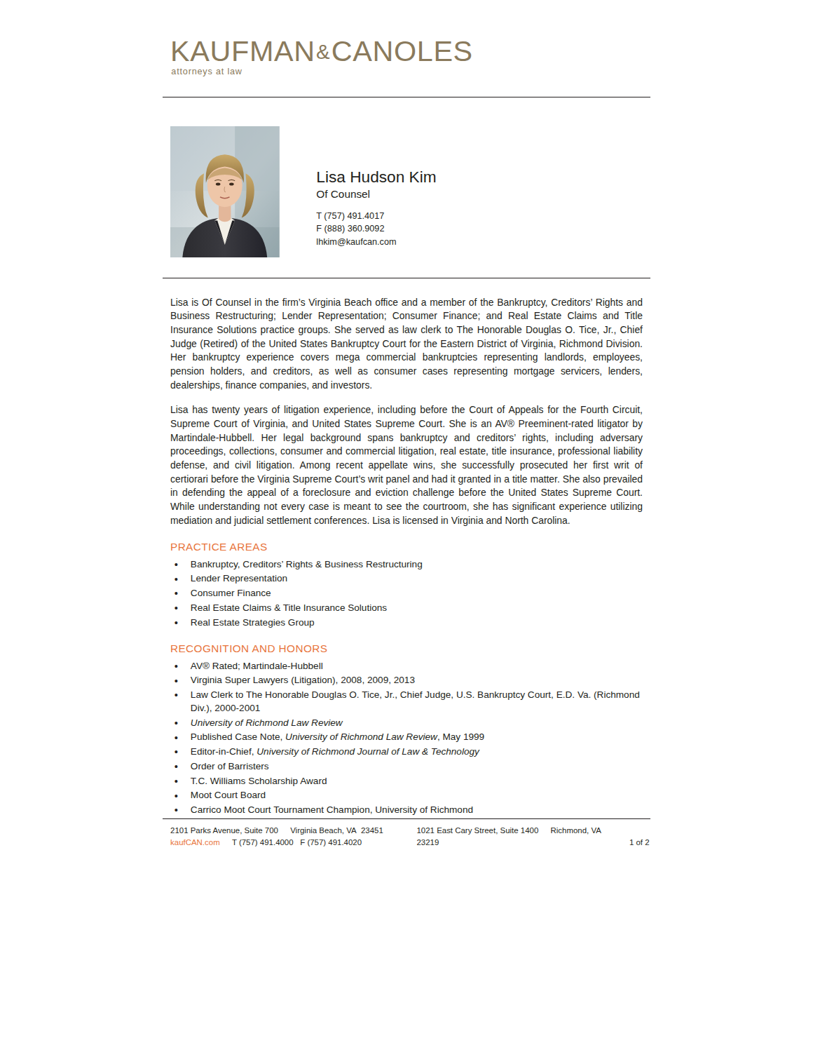KAUFMAN&CANOLES
attorneys at law
Lisa Hudson Kim
Of Counsel
T (757) 491.4017
F (888) 360.9092
lhkim@kaufcan.com
Lisa is Of Counsel in the firm’s Virginia Beach office and a member of the Bankruptcy, Creditors’ Rights and Business Restructuring; Lender Representation; Consumer Finance; and Real Estate Claims and Title Insurance Solutions practice groups. She served as law clerk to The Honorable Douglas O. Tice, Jr., Chief Judge (Retired) of the United States Bankruptcy Court for the Eastern District of Virginia, Richmond Division. Her bankruptcy experience covers mega commercial bankruptcies representing landlords, employees, pension holders, and creditors, as well as consumer cases representing mortgage servicers, lenders, dealerships, finance companies, and investors.
Lisa has twenty years of litigation experience, including before the Court of Appeals for the Fourth Circuit, Supreme Court of Virginia, and United States Supreme Court. She is an AV® Preeminent-rated litigator by Martindale-Hubbell. Her legal background spans bankruptcy and creditors’ rights, including adversary proceedings, collections, consumer and commercial litigation, real estate, title insurance, professional liability defense, and civil litigation. Among recent appellate wins, she successfully prosecuted her first writ of certiorari before the Virginia Supreme Court’s writ panel and had it granted in a title matter. She also prevailed in defending the appeal of a foreclosure and eviction challenge before the United States Supreme Court. While understanding not every case is meant to see the courtroom, she has significant experience utilizing mediation and judicial settlement conferences. Lisa is licensed in Virginia and North Carolina.
Practice Areas
Bankruptcy, Creditors’ Rights & Business Restructuring
Lender Representation
Consumer Finance
Real Estate Claims & Title Insurance Solutions
Real Estate Strategies Group
Recognition and Honors
AV® Rated; Martindale-Hubbell
Virginia Super Lawyers (Litigation), 2008, 2009, 2013
Law Clerk to The Honorable Douglas O. Tice, Jr., Chief Judge, U.S. Bankruptcy Court, E.D. Va. (Richmond Div.), 2000-2001
University of Richmond Law Review
Published Case Note, University of Richmond Law Review, May 1999
Editor-in-Chief, University of Richmond Journal of Law & Technology
Order of Barristers
T.C. Williams Scholarship Award
Moot Court Board
Carrico Moot Court Tournament Champion, University of Richmond
2101 Parks Avenue, Suite 700 Virginia Beach, VA 23451
kaufCAN.com T (757) 491.4000 F (757) 491.4020
1021 East Cary Street, Suite 1400 Richmond, VA 23219
1 of 2